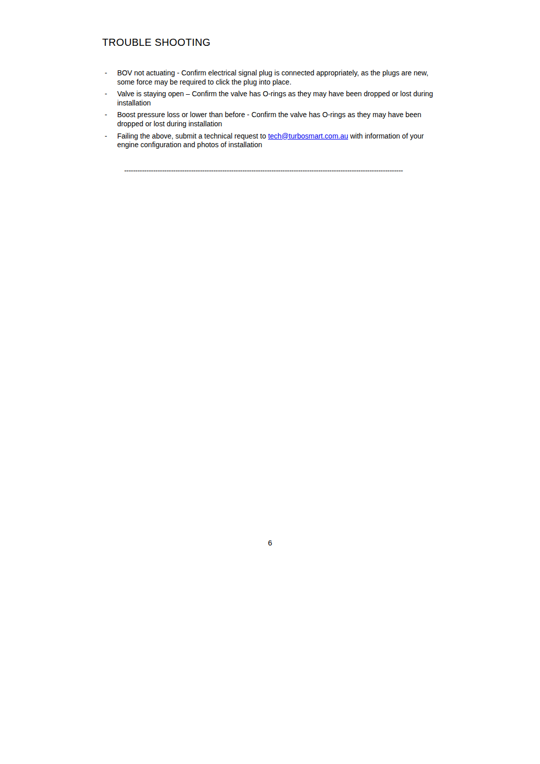TROUBLE SHOOTING
BOV not actuating - Confirm electrical signal plug is connected appropriately, as the plugs are new, some force may be required to click the plug into place.
Valve is staying open – Confirm the valve has O-rings as they may have been dropped or lost during installation
Boost pressure loss or lower than before - Confirm the valve has O-rings as they may have been dropped or lost during installation
Failing the above, submit a technical request to tech@turbosmart.com.au with information of your engine configuration and photos of installation
-----------------------------------------------------------------------------------------------------------------------------
6